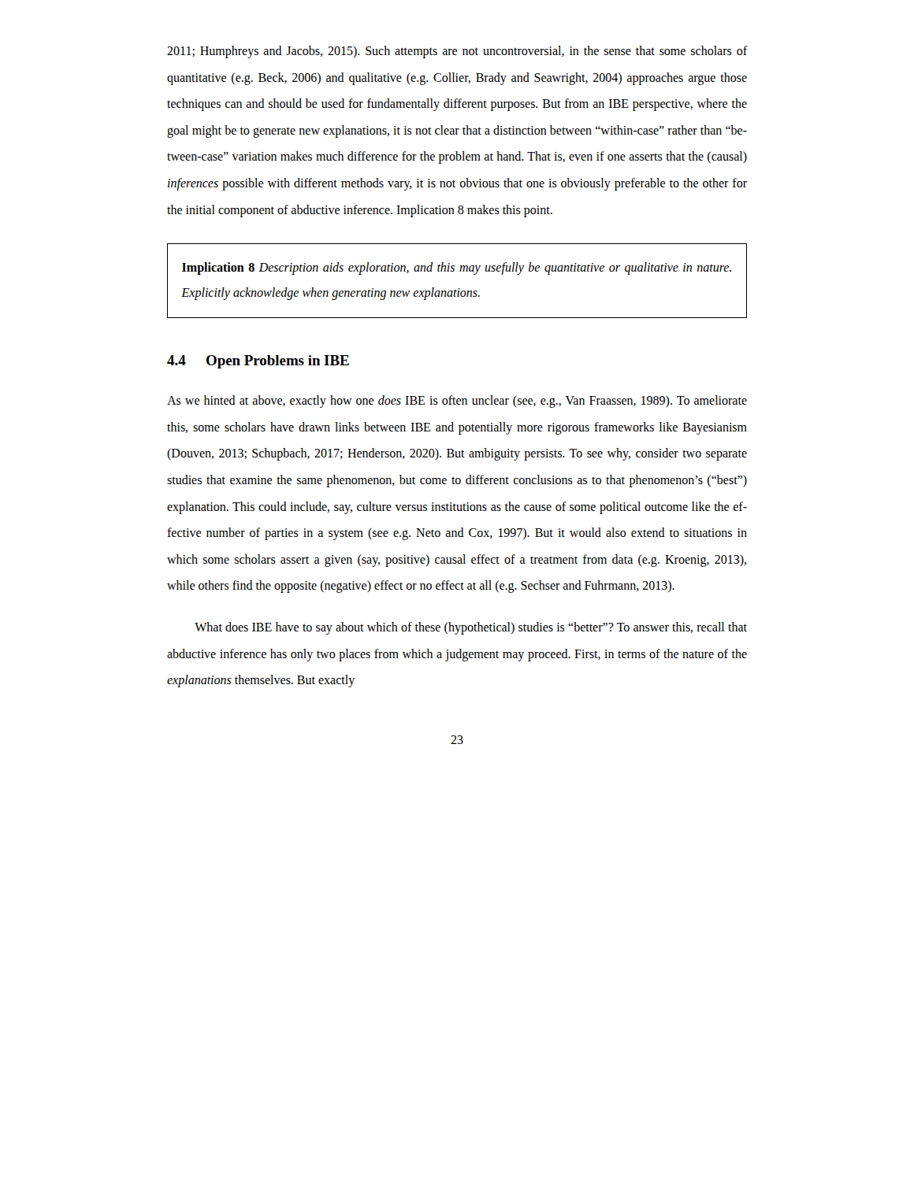2011; Humphreys and Jacobs, 2015). Such attempts are not uncontroversial, in the sense that some scholars of quantitative (e.g. Beck, 2006) and qualitative (e.g. Collier, Brady and Seawright, 2004) approaches argue those techniques can and should be used for fundamentally different purposes. But from an IBE perspective, where the goal might be to generate new explanations, it is not clear that a distinction between “within-case” rather than “between-case” variation makes much difference for the problem at hand. That is, even if one asserts that the (causal) inferences possible with different methods vary, it is not obvious that one is obviously preferable to the other for the initial component of abductive inference. Implication 8 makes this point.
Implication 8 Description aids exploration, and this may usefully be quantitative or qualitative in nature. Explicitly acknowledge when generating new explanations.
4.4 Open Problems in IBE
As we hinted at above, exactly how one does IBE is often unclear (see, e.g., Van Fraassen, 1989). To ameliorate this, some scholars have drawn links between IBE and potentially more rigorous frameworks like Bayesianism (Douven, 2013; Schupbach, 2017; Henderson, 2020). But ambiguity persists. To see why, consider two separate studies that examine the same phenomenon, but come to different conclusions as to that phenomenon’s (“best”) explanation. This could include, say, culture versus institutions as the cause of some political outcome like the effective number of parties in a system (see e.g. Neto and Cox, 1997). But it would also extend to situations in which some scholars assert a given (say, positive) causal effect of a treatment from data (e.g. Kroenig, 2013), while others find the opposite (negative) effect or no effect at all (e.g. Sechser and Fuhrmann, 2013).
What does IBE have to say about which of these (hypothetical) studies is “better”? To answer this, recall that abductive inference has only two places from which a judgement may proceed. First, in terms of the nature of the explanations themselves. But exactly
23